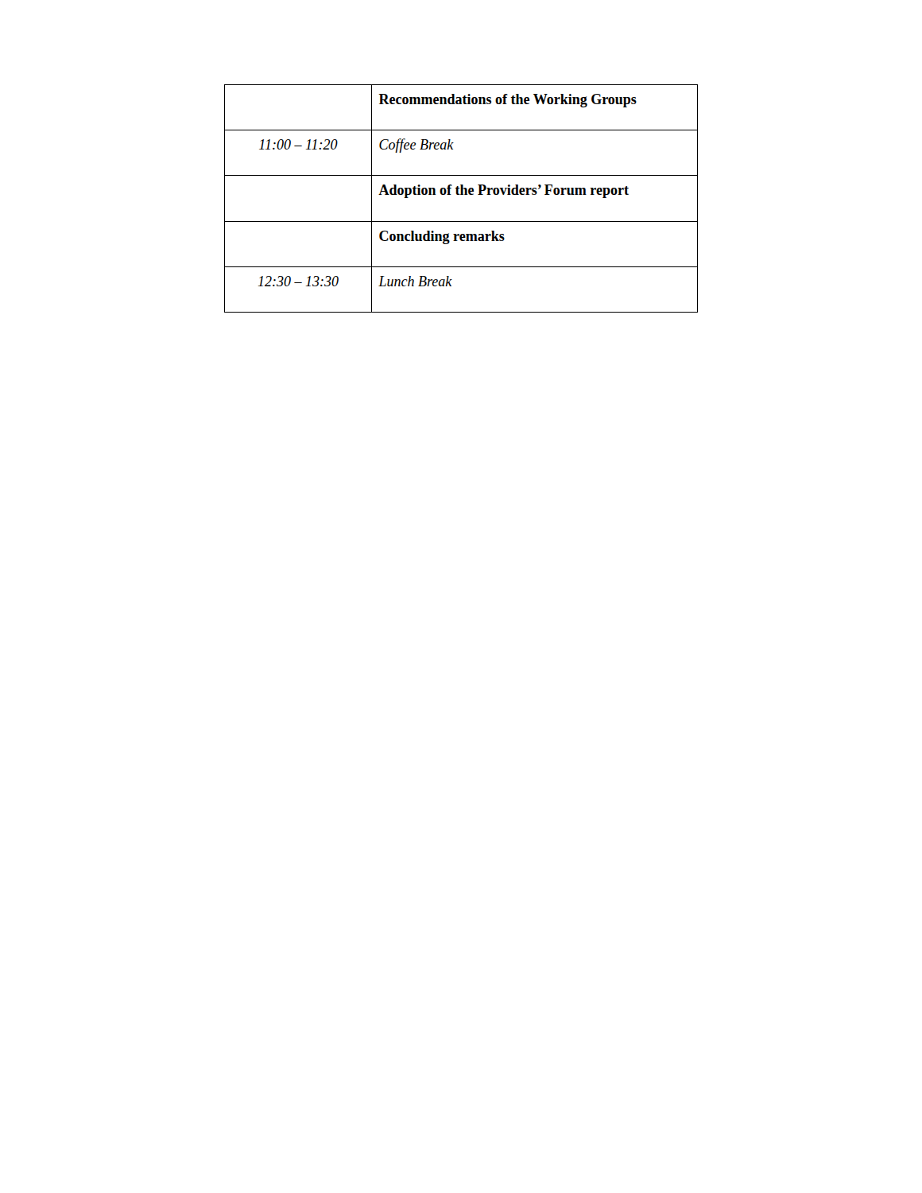| | Recommendations of the Working Groups |
| 11:00 – 11:20 | Coffee Break |
| | Adoption of the Providers’ Forum report |
| | Concluding remarks |
| 12:30 – 13:30 | Lunch Break |